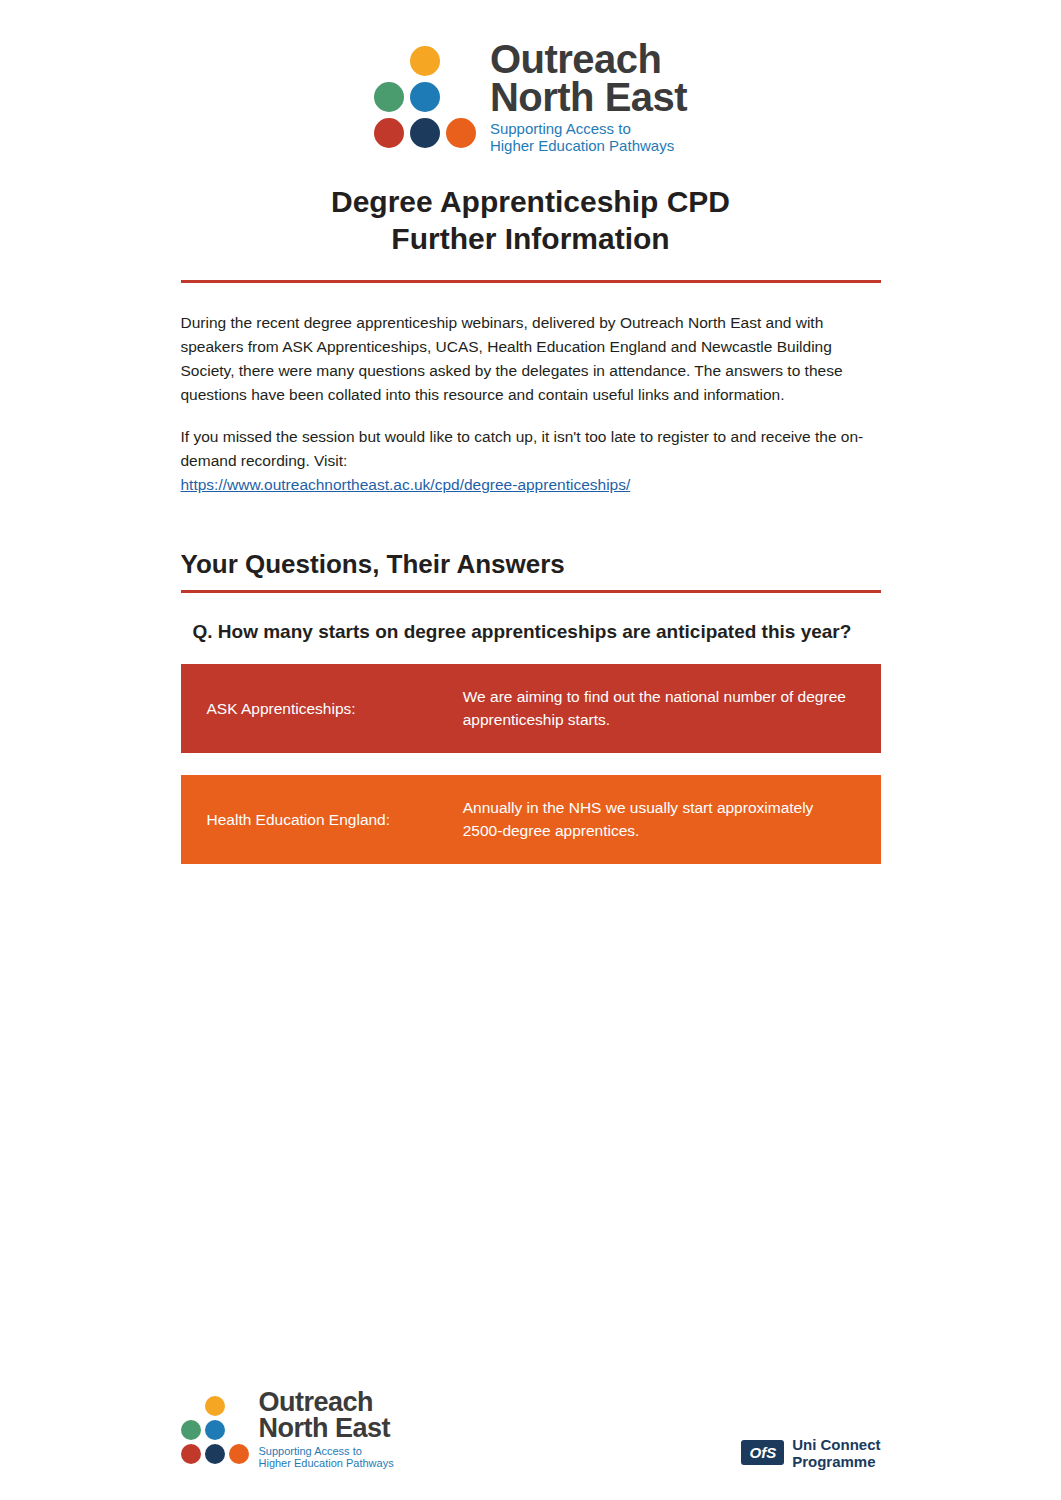Outreach
North East
Supporting Access to
Higher Education Pathways
Degree Apprenticeship CPD
Further Information
During the recent degree apprenticeship webinars, delivered by Outreach North East and with speakers from ASK Apprenticeships, UCAS, Health Education England and Newcastle Building Society, there were many questions asked by the delegates in attendance. The answers to these questions have been collated into this resource and contain useful links and information.
If you missed the session but would like to catch up, it isn't too late to register to and receive the on-demand recording. Visit:
https://www.outreachnortheast.ac.uk/cpd/degree-apprenticeships/
Your Questions, Their Answers
Q. How many starts on degree apprenticeships are anticipated this year?
ASK Apprenticeships:
We are aiming to find out the national number of degree apprenticeship starts.
Health Education England:
Annually in the NHS we usually start approximately 2500-degree apprentices.
Outreach
North East
Supporting Access to
Higher Education Pathways
OfS
Uni Connect
Programme